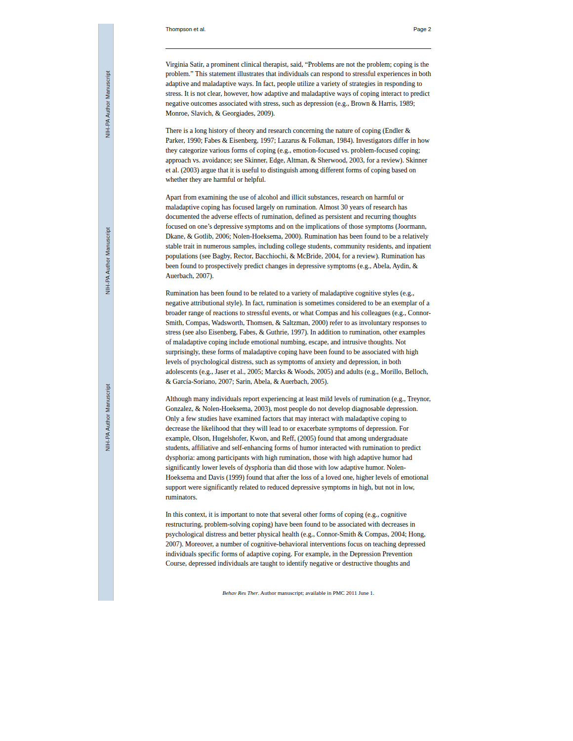NIH-PA Author Manuscript NIH-PA Author Manuscript NIH-PA Author Manuscript
Thompson et al.
Page 2
Virginia Satir, a prominent clinical therapist, said, “Problems are not the problem; coping is the problem.” This statement illustrates that individuals can respond to stressful experiences in both adaptive and maladaptive ways. In fact, people utilize a variety of strategies in responding to stress. It is not clear, however, how adaptive and maladaptive ways of coping interact to predict negative outcomes associated with stress, such as depression (e.g., Brown & Harris, 1989; Monroe, Slavich, & Georgiades, 2009).
There is a long history of theory and research concerning the nature of coping (Endler & Parker, 1990; Fabes & Eisenberg, 1997; Lazarus & Folkman, 1984). Investigators differ in how they categorize various forms of coping (e.g., emotion-focused vs. problem-focused coping; approach vs. avoidance; see Skinner, Edge, Altman, & Sherwood, 2003, for a review). Skinner et al. (2003) argue that it is useful to distinguish among different forms of coping based on whether they are harmful or helpful.
Apart from examining the use of alcohol and illicit substances, research on harmful or maladaptive coping has focused largely on rumination. Almost 30 years of research has documented the adverse effects of rumination, defined as persistent and recurring thoughts focused on one’s depressive symptoms and on the implications of those symptoms (Joormann, Dkane, & Gotlib, 2006; Nolen-Hoeksema, 2000). Rumination has been found to be a relatively stable trait in numerous samples, including college students, community residents, and inpatient populations (see Bagby, Rector, Bacchiochi, & McBride, 2004, for a review). Rumination has been found to prospectively predict changes in depressive symptoms (e.g., Abela, Aydin, & Auerbach, 2007).
Rumination has been found to be related to a variety of maladaptive cognitive styles (e.g., negative attributional style). In fact, rumination is sometimes considered to be an exemplar of a broader range of reactions to stressful events, or what Compas and his colleagues (e.g., Connor-Smith, Compas, Wadsworth, Thomsen, & Saltzman, 2000) refer to as involuntary responses to stress (see also Eisenberg, Fabes, & Guthrie, 1997). In addition to rumination, other examples of maladaptive coping include emotional numbing, escape, and intrusive thoughts. Not surprisingly, these forms of maladaptive coping have been found to be associated with high levels of psychological distress, such as symptoms of anxiety and depression, in both adolescents (e.g., Jaser et al., 2005; Marcks & Woods, 2005) and adults (e.g., Morillo, Belloch, & García-Soriano, 2007; Sarin, Abela, & Auerbach, 2005).
Although many individuals report experiencing at least mild levels of rumination (e.g., Treynor, Gonzalez, & Nolen-Hoeksema, 2003), most people do not develop diagnosable depression. Only a few studies have examined factors that may interact with maladaptive coping to decrease the likelihood that they will lead to or exacerbate symptoms of depression. For example, Olson, Hugelshofer, Kwon, and Reff, (2005) found that among undergraduate students, affiliative and self-enhancing forms of humor interacted with rumination to predict dysphoria: among participants with high rumination, those with high adaptive humor had significantly lower levels of dysphoria than did those with low adaptive humor. Nolen-Hoeksema and Davis (1999) found that after the loss of a loved one, higher levels of emotional support were significantly related to reduced depressive symptoms in high, but not in low, ruminators.
In this context, it is important to note that several other forms of coping (e.g., cognitive restructuring, problem-solving coping) have been found to be associated with decreases in psychological distress and better physical health (e.g., Connor-Smith & Compas, 2004; Hong, 2007). Moreover, a number of cognitive-behavioral interventions focus on teaching depressed individuals specific forms of adaptive coping. For example, in the Depression Prevention Course, depressed individuals are taught to identify negative or destructive thoughts and
Behav Res Ther. Author manuscript; available in PMC 2011 June 1.